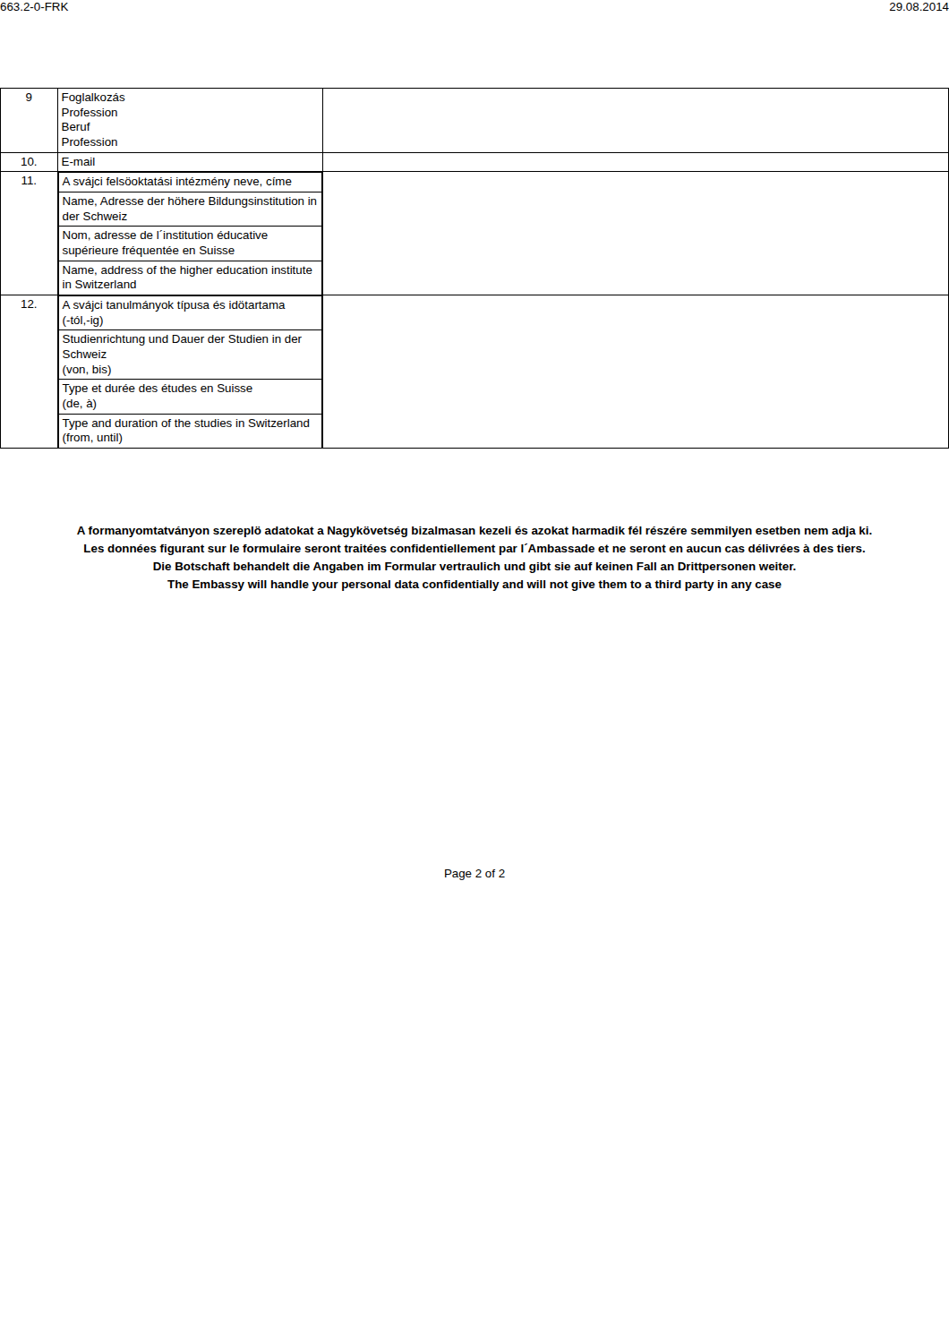663.2-0-FRK 29.08.2014
| 9 | Foglalkozás Profession Beruf Profession | |
| 10. | E-mail | |
| 11. | / A svájci felsöoktatási intézmény neve, címe / / Name, Adresse der höhere Bildungsinstitution in der Schweiz / / Nom, adresse de l´institution éducative supérieure fréquentée en Suisse / / Name, address of the higher education institute in Switzerland / | |
| 12. | / A svájci tanulmányok típusa és idötartama (-tól,-ig) / / Studienrichtung und Dauer der Studien in der Schweiz (von, bis) / / Type et durée des études en Suisse (de, à) / / Type and duration of the studies in Switzerland (from, until) / | |
A formanyomtatványon szereplö adatokat a Nagykövetség bizalmasan kezeli és azokat harmadik fél részére semmilyen esetben nem adja ki.
Les données figurant sur le formulaire seront traitées confidentiellement par l´Ambassade et ne seront en aucun cas délivrées à des tiers.
Die Botschaft behandelt die Angaben im Formular vertraulich und gibt sie auf keinen Fall an Drittpersonen weiter.
The Embassy will handle your personal data confidentially and will not give them to a third party in any case
Page 2 of 2